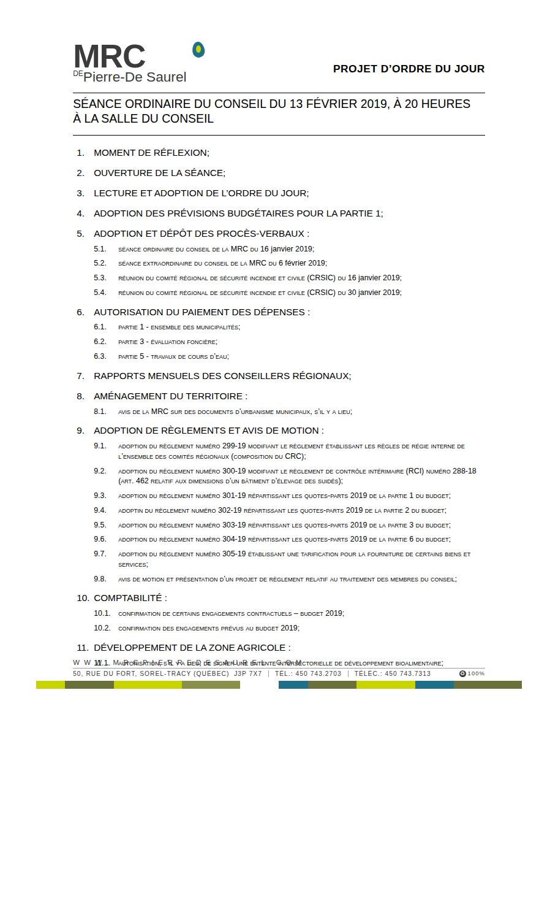MRC
DEPierre-De Saurel
PROJET D’ORDRE DU JOUR
SÉANCE ORDINAIRE DU CONSEIL DU 13 FÉVRIER 2019, À 20 HEURES
À LA SALLE DU CONSEIL
Moment de réflexion;
Ouverture de la séance;
Lecture et adoption de l’ordre du jour;
Adoption des prévisions budgétaires pour la partie 1;
Adoption et dépôt des procès-verbaux :
Séance ordinaire du Conseil de la MRC du 16 janvier 2019;
Séance extraordinaire du Conseil de la MRC du 6 février 2019;
Réunion du comité régional de sécurité incendie et civile (CRSIC) du 16 janvier 2019;
Réunion du comité régional de sécurité incendie et civile (CRSIC) du 30 janvier 2019;
Autorisation du paiement des dépenses :
Partie 1 - Ensemble des municipalités;
Partie 3 - Évaluation foncière;
Partie 5 - Travaux de cours d’eau;
Rapports mensuels des conseillers régionaux;
Aménagement du territoire :
Avis de la MRC sur des documents d’urbanisme municipaux, s’il y a lieu;
Adoption de règlements et avis de motion :
Adoption du règlement numéro 299-19 modifiant le règlement établissant les règles de régie interne de l’ensemble des comités régionaux (composition du CRC);
Adoption du règlement numéro 300-19 modifiant le règlement de contrôle intérimaire (RCI) numéro 288-18 (art. 462 relatif aux dimensions d’un bâtiment d’élevage des suidés);
Adoption du règlement numéro 301-19 répartissant les quotes-parts 2019 de la partie 1 du budget;
Adoptin du règlement numéro 302-19 répartissant les quotes-parts 2019 de la partie 2 du budget;
Adoption du règlement numéro 303-19 répartissant les quotes-parts 2019 de la partie 3 du budget;
Adoption du règlement numéro 304-19 répartissant les quotes-parts 2019 de la partie 6 du budget;
Adoption du règlement numéro 305-19 établissant une tarification pour la fourniture de certains biens et services;
Avis de motion et présentation d’un projet de règlement relatif au traitement des membres du conseil;
Comptabilité :
Confirmation de certains engagements contractuels – Budget 2019;
Confirmation des engagements prévus au budget 2019;
Développement de la zone agricole :
Autorisation, s’il y a lieu, de signer une entente intersectorielle de développement bioalimentaire;
W W W . M R C P I E R R E D E S A U R E L . C O M
50, RUE DU FORT, SOREL-TRACY (QUÉBEC) J3P 7X7 TÉL.: 450 743.2703 TÉLÉC.: 450 743.7313 ♻100%